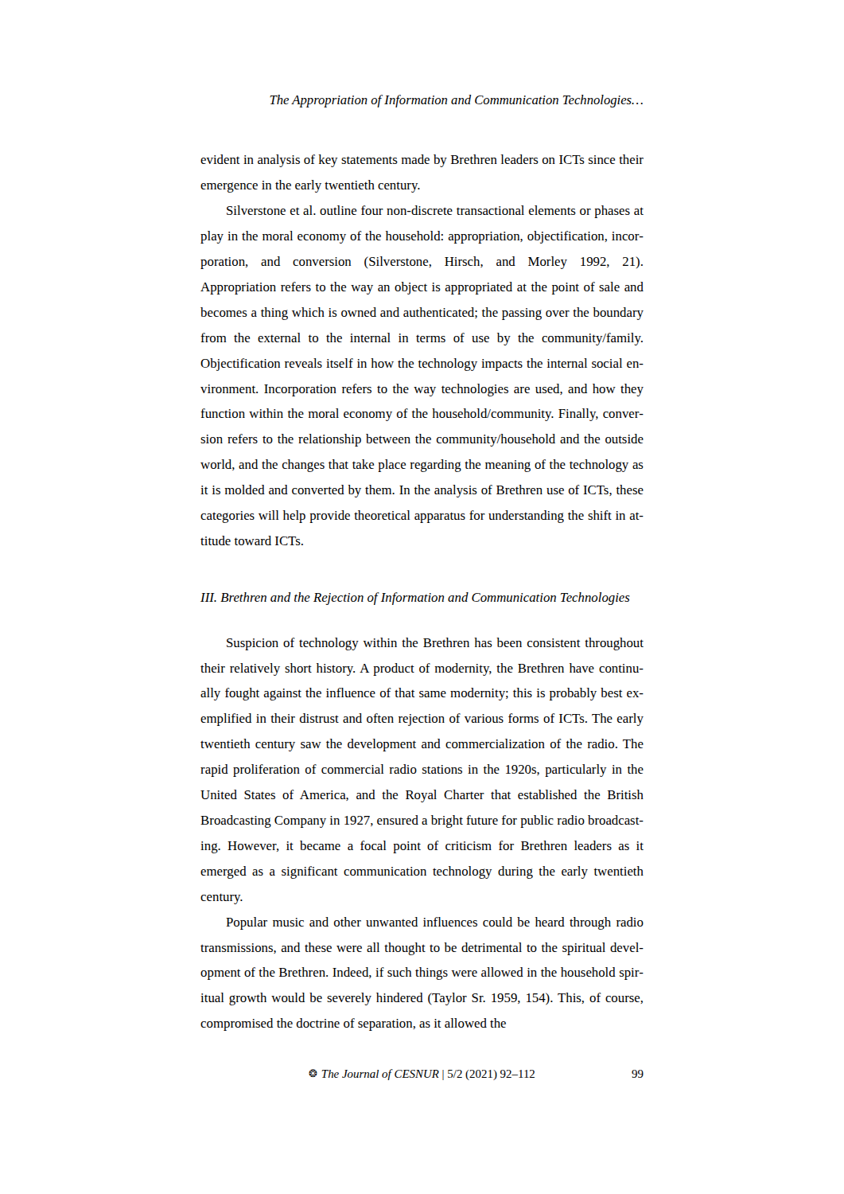The Appropriation of Information and Communication Technologies…
evident in analysis of key statements made by Brethren leaders on ICTs since their emergence in the early twentieth century.
Silverstone et al. outline four non-discrete transactional elements or phases at play in the moral economy of the household: appropriation, objectification, incorporation, and conversion (Silverstone, Hirsch, and Morley 1992, 21). Appropriation refers to the way an object is appropriated at the point of sale and becomes a thing which is owned and authenticated; the passing over the boundary from the external to the internal in terms of use by the community/family. Objectification reveals itself in how the technology impacts the internal social environment. Incorporation refers to the way technologies are used, and how they function within the moral economy of the household/community. Finally, conversion refers to the relationship between the community/household and the outside world, and the changes that take place regarding the meaning of the technology as it is molded and converted by them. In the analysis of Brethren use of ICTs, these categories will help provide theoretical apparatus for understanding the shift in attitude toward ICTs.
III. Brethren and the Rejection of Information and Communication Technologies
Suspicion of technology within the Brethren has been consistent throughout their relatively short history. A product of modernity, the Brethren have continually fought against the influence of that same modernity; this is probably best exemplified in their distrust and often rejection of various forms of ICTs. The early twentieth century saw the development and commercialization of the radio. The rapid proliferation of commercial radio stations in the 1920s, particularly in the United States of America, and the Royal Charter that established the British Broadcasting Company in 1927, ensured a bright future for public radio broadcasting. However, it became a focal point of criticism for Brethren leaders as it emerged as a significant communication technology during the early twentieth century.
Popular music and other unwanted influences could be heard through radio transmissions, and these were all thought to be detrimental to the spiritual development of the Brethren. Indeed, if such things were allowed in the household spiritual growth would be severely hindered (Taylor Sr. 1959, 154). This, of course, compromised the doctrine of separation, as it allowed the
❂The Journal of CESNUR | 5/2 (2021) 92–112
99